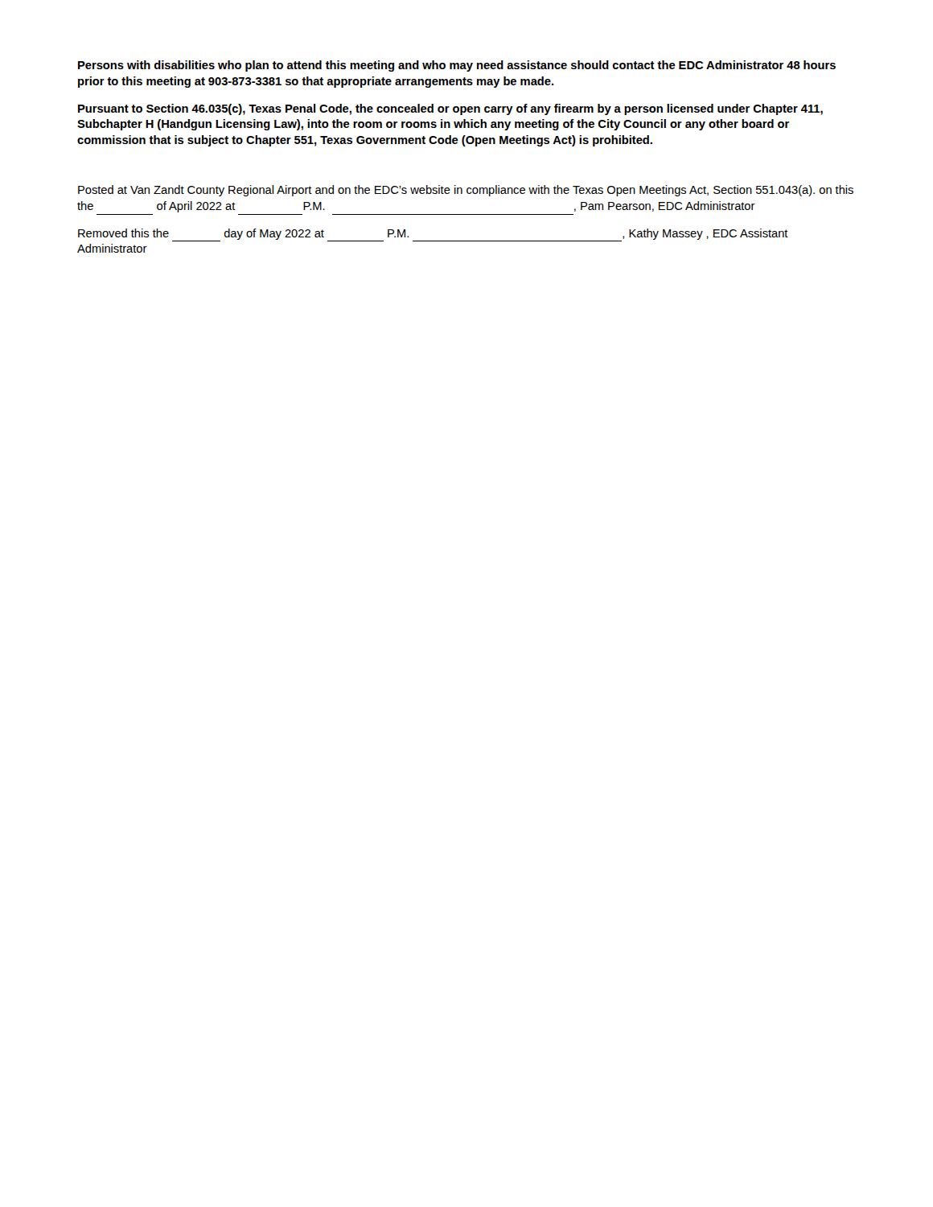Persons with disabilities who plan to attend this meeting and who may need assistance should contact the EDC Administrator 48 hours prior to this meeting at 903-873-3381 so that appropriate arrangements may be made.
Pursuant to Section 46.035(c), Texas Penal Code, the concealed or open carry of any firearm by a person licensed under Chapter 411, Subchapter H (Handgun Licensing Law), into the room or rooms in which any meeting of the City Council or any other board or commission that is subject to Chapter 551, Texas Government Code (Open Meetings Act) is prohibited.
Posted at Van Zandt County Regional Airport and on the EDC’s website in compliance with the Texas Open Meetings Act, Section 551.043(a). on this the of April 2022 at P.M. , Pam Pearson, EDC Administrator
Removed this the day of May 2022 at P.M. , Kathy Massey , EDC Assistant Administrator